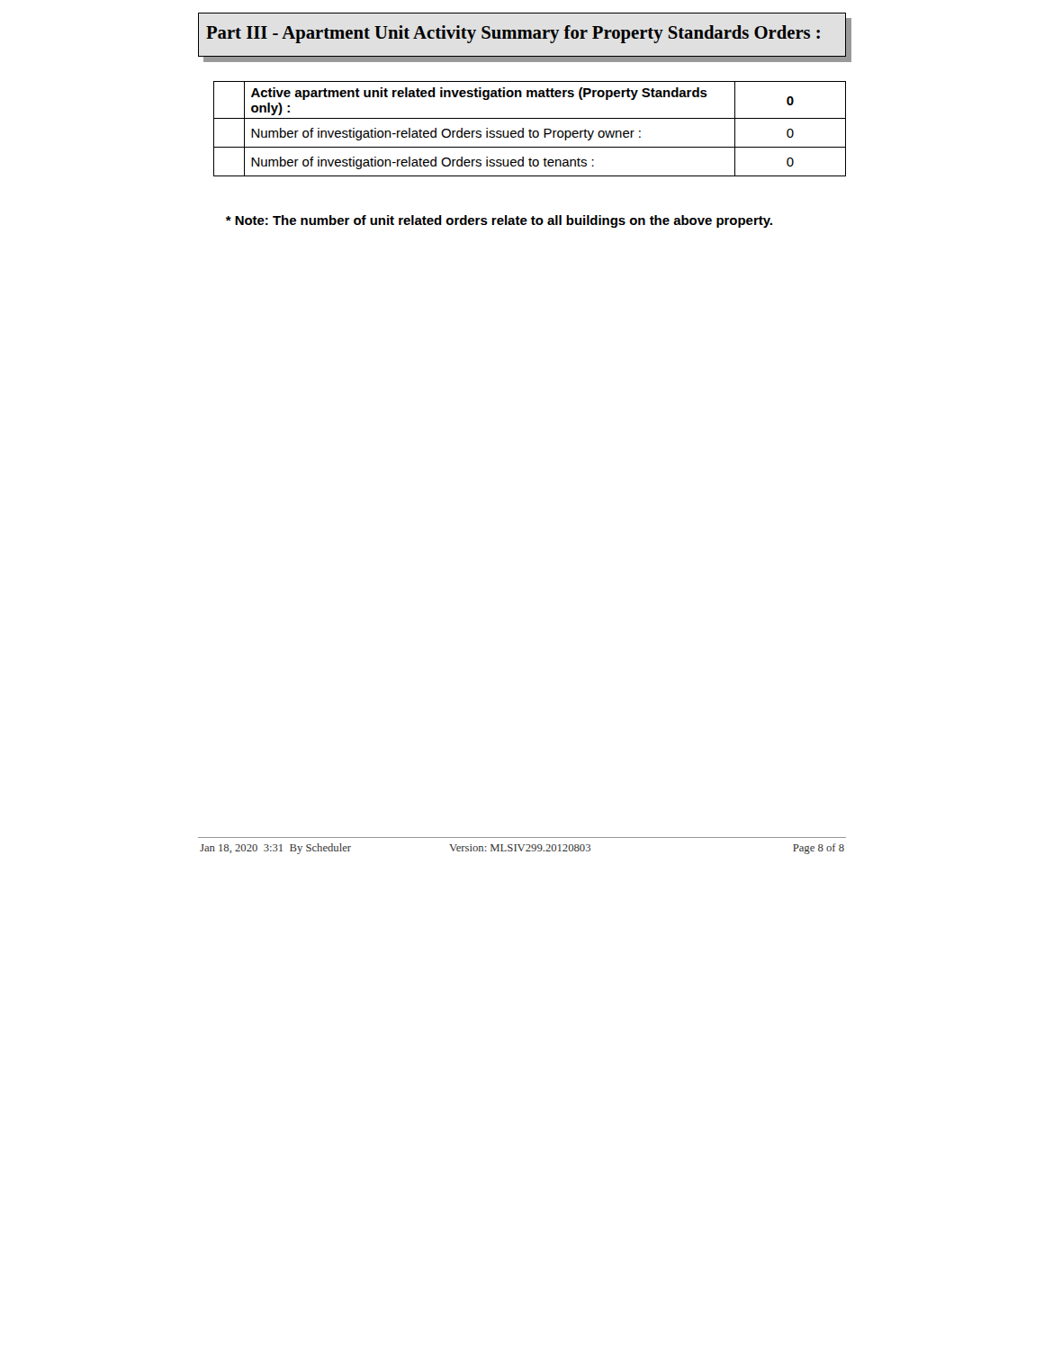Part III - Apartment Unit Activity Summary for Property Standards Orders :
| | Active apartment unit related investigation matters (Property Standards only) : | 0 |
| | Number of investigation-related Orders issued to Property owner : | 0 |
| | Number of investigation-related Orders issued to tenants : | 0 |
* Note: The number of unit related orders relate to all buildings on the above property.
Jan 18, 2020 3:31 By Scheduler
Version: MLSIV299.20120803
Page 8 of 8